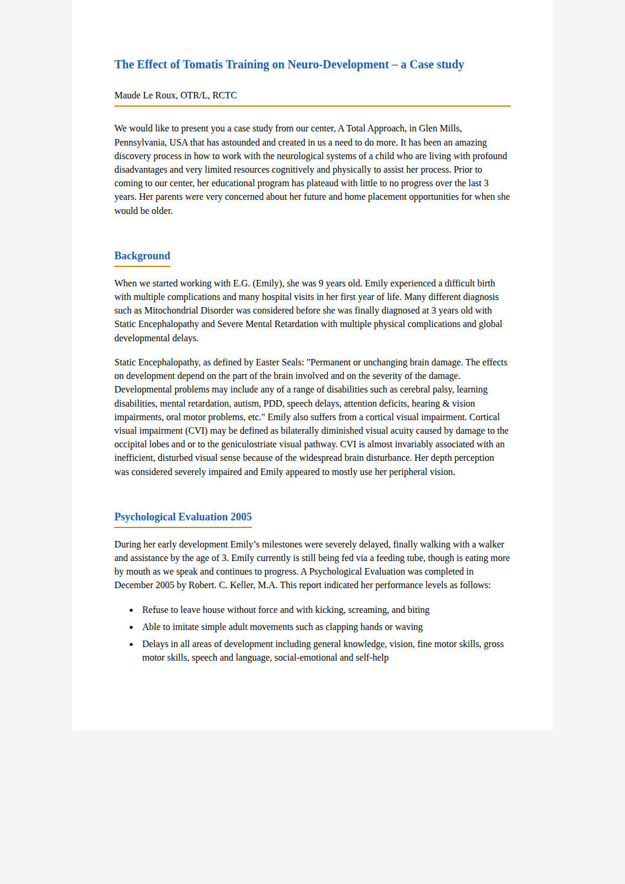The Effect of Tomatis Training on Neuro-Development – a Case study
Maude Le Roux, OTR/L, RCTC
We would like to present you a case study from our center, A Total Approach, in Glen Mills, Pennsylvania, USA that has astounded and created in us a need to do more. It has been an amazing discovery process in how to work with the neurological systems of a child who are living with profound disadvantages and very limited resources cognitively and physically to assist her process. Prior to coming to our center, her educational program has plateaud with little to no progress over the last 3 years. Her parents were very concerned about her future and home placement opportunities for when she would be older.
Background
When we started working with E.G. (Emily), she was 9 years old. Emily experienced a difficult birth with multiple complications and many hospital visits in her first year of life. Many different diagnosis such as Mitochondrial Disorder was considered before she was finally diagnosed at 3 years old with Static Encephalopathy and Severe Mental Retardation with multiple physical complications and global developmental delays.
Static Encephalopathy, as defined by Easter Seals: "Permanent or unchanging brain damage. The effects on development depend on the part of the brain involved and on the severity of the damage. Developmental problems may include any of a range of disabilities such as cerebral palsy, learning disabilities, mental retardation, autism, PDD, speech delays, attention deficits, hearing & vision impairments, oral motor problems, etc." Emily also suffers from a cortical visual impairment. Cortical visual impairment (CVI) may be defined as bilaterally diminished visual acuity caused by damage to the occipital lobes and or to the geniculostriate visual pathway. CVI is almost invariably associated with an inefficient, disturbed visual sense because of the widespread brain disturbance. Her depth perception was considered severely impaired and Emily appeared to mostly use her peripheral vision.
Psychological Evaluation 2005
During her early development Emily’s milestones were severely delayed, finally walking with a walker and assistance by the age of 3. Emily currently is still being fed via a feeding tube, though is eating more by mouth as we speak and continues to progress. A Psychological Evaluation was completed in December 2005 by Robert. C. Keller, M.A. This report indicated her performance levels as follows:
Refuse to leave house without force and with kicking, screaming, and biting
Able to imitate simple adult movements such as clapping hands or waving
Delays in all areas of development including general knowledge, vision, fine motor skills, gross motor skills, speech and language, social-emotional and self-help